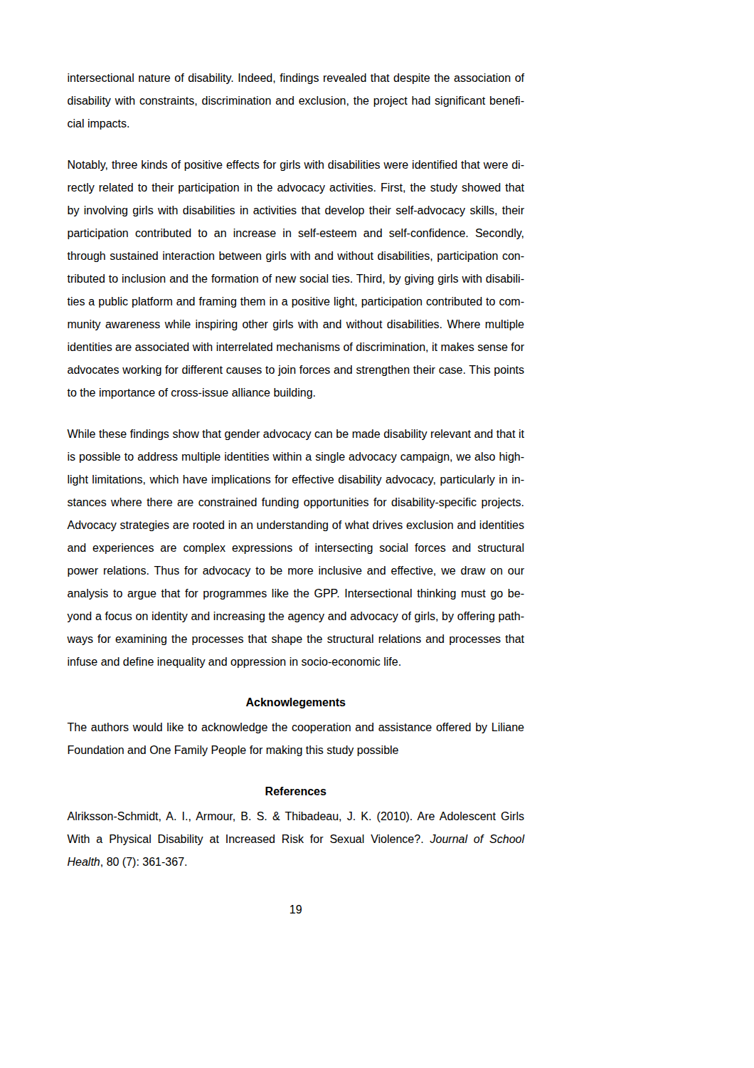intersectional nature of disability. Indeed, findings revealed that despite the association of disability with constraints, discrimination and exclusion, the project had significant beneficial impacts.
Notably, three kinds of positive effects for girls with disabilities were identified that were directly related to their participation in the advocacy activities. First, the study showed that by involving girls with disabilities in activities that develop their self-advocacy skills, their participation contributed to an increase in self-esteem and self-confidence. Secondly, through sustained interaction between girls with and without disabilities, participation contributed to inclusion and the formation of new social ties. Third, by giving girls with disabilities a public platform and framing them in a positive light, participation contributed to community awareness while inspiring other girls with and without disabilities. Where multiple identities are associated with interrelated mechanisms of discrimination, it makes sense for advocates working for different causes to join forces and strengthen their case. This points to the importance of cross-issue alliance building.
While these findings show that gender advocacy can be made disability relevant and that it is possible to address multiple identities within a single advocacy campaign, we also highlight limitations, which have implications for effective disability advocacy, particularly in instances where there are constrained funding opportunities for disability-specific projects. Advocacy strategies are rooted in an understanding of what drives exclusion and identities and experiences are complex expressions of intersecting social forces and structural power relations. Thus for advocacy to be more inclusive and effective, we draw on our analysis to argue that for programmes like the GPP. Intersectional thinking must go beyond a focus on identity and increasing the agency and advocacy of girls, by offering pathways for examining the processes that shape the structural relations and processes that infuse and define inequality and oppression in socio-economic life.
Acknowlegements
The authors would like to acknowledge the cooperation and assistance offered by Liliane Foundation and One Family People for making this study possible
References
Alriksson-Schmidt, A. I., Armour, B. S. & Thibadeau, J. K. (2010). Are Adolescent Girls With a Physical Disability at Increased Risk for Sexual Violence?. Journal of School Health, 80 (7): 361-367.
19